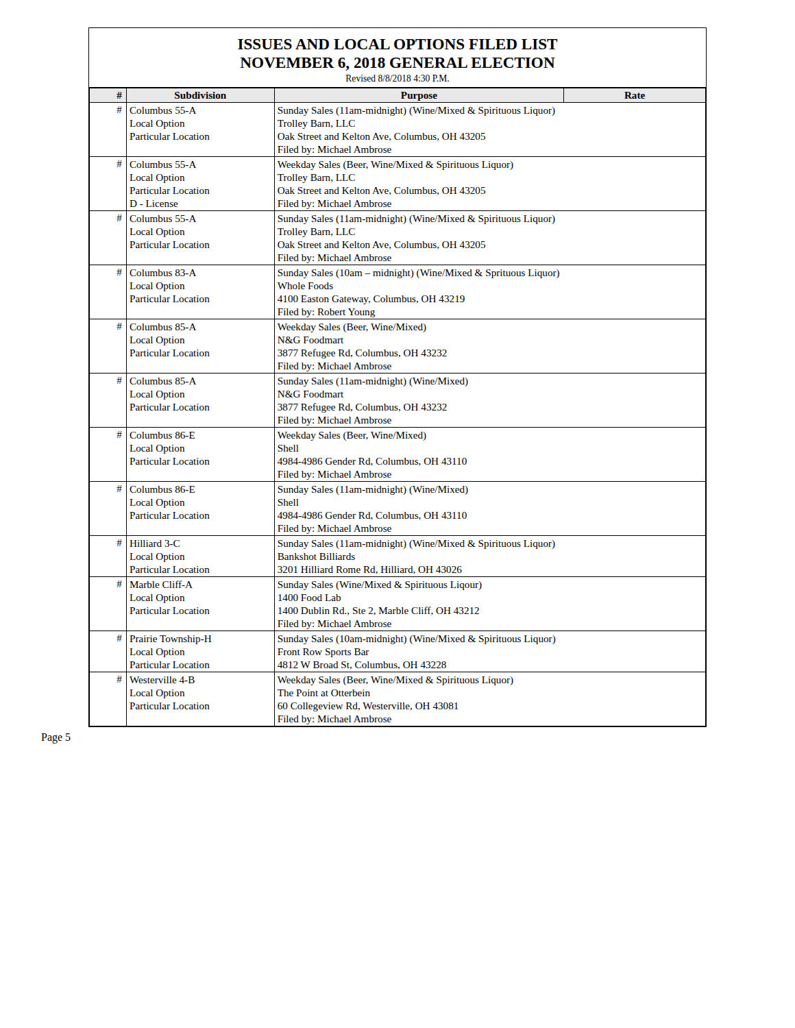ISSUES AND LOCAL OPTIONS FILED LIST
NOVEMBER 6, 2018 GENERAL ELECTION
Revised 8/8/2018 4:30 P.M.
| # | Subdivision | Purpose | Rate |
| --- | --- | --- | --- |
| # | Columbus 55-A Local Option Particular Location | Sunday Sales (11am-midnight) (Wine/Mixed & Spirituous Liquor) Trolley Barn, LLC Oak Street and Kelton Ave, Columbus, OH 43205 Filed by: Michael Ambrose |
| # | Columbus 55-A Local Option Particular Location D - License | Weekday Sales (Beer, Wine/Mixed & Spirituous Liquor) Trolley Barn, LLC Oak Street and Kelton Ave, Columbus, OH 43205 Filed by: Michael Ambrose |
| # | Columbus 55-A Local Option Particular Location | Sunday Sales (11am-midnight) (Wine/Mixed & Spirituous Liquor) Trolley Barn, LLC Oak Street and Kelton Ave, Columbus, OH 43205 Filed by: Michael Ambrose |
| # | Columbus 83-A Local Option Particular Location | Sunday Sales (10am – midnight) (Wine/Mixed & Sprituous Liquor) Whole Foods 4100 Easton Gateway, Columbus, OH 43219 Filed by: Robert Young |
| # | Columbus 85-A Local Option Particular Location | Weekday Sales (Beer, Wine/Mixed) N&G Foodmart 3877 Refugee Rd, Columbus, OH 43232 Filed by: Michael Ambrose |
| # | Columbus 85-A Local Option Particular Location | Sunday Sales (11am-midnight) (Wine/Mixed) N&G Foodmart 3877 Refugee Rd, Columbus, OH 43232 Filed by: Michael Ambrose |
| # | Columbus 86-E Local Option Particular Location | Weekday Sales (Beer, Wine/Mixed) Shell 4984-4986 Gender Rd, Columbus, OH 43110 Filed by: Michael Ambrose |
| # | Columbus 86-E Local Option Particular Location | Sunday Sales (11am-midnight) (Wine/Mixed) Shell 4984-4986 Gender Rd, Columbus, OH 43110 Filed by: Michael Ambrose |
| # | Hilliard 3-C Local Option Particular Location | Sunday Sales (11am-midnight) (Wine/Mixed & Spirituous Liquor) Bankshot Billiards 3201 Hilliard Rome Rd, Hilliard, OH 43026 |
| # | Marble Cliff-A Local Option Particular Location | Sunday Sales (Wine/Mixed & Spirituous Liqour) 1400 Food Lab 1400 Dublin Rd., Ste 2, Marble Cliff, OH 43212 Filed by: Michael Ambrose |
| # | Prairie Township-H Local Option Particular Location | Sunday Sales (10am-midnight) (Wine/Mixed & Spirituous Liquor) Front Row Sports Bar 4812 W Broad St, Columbus, OH 43228 |
| # | Westerville 4-B Local Option Particular Location | Weekday Sales (Beer, Wine/Mixed & Spirituous Liquor) The Point at Otterbein 60 Collegeview Rd, Westerville, OH 43081 Filed by: Michael Ambrose |
Page 5